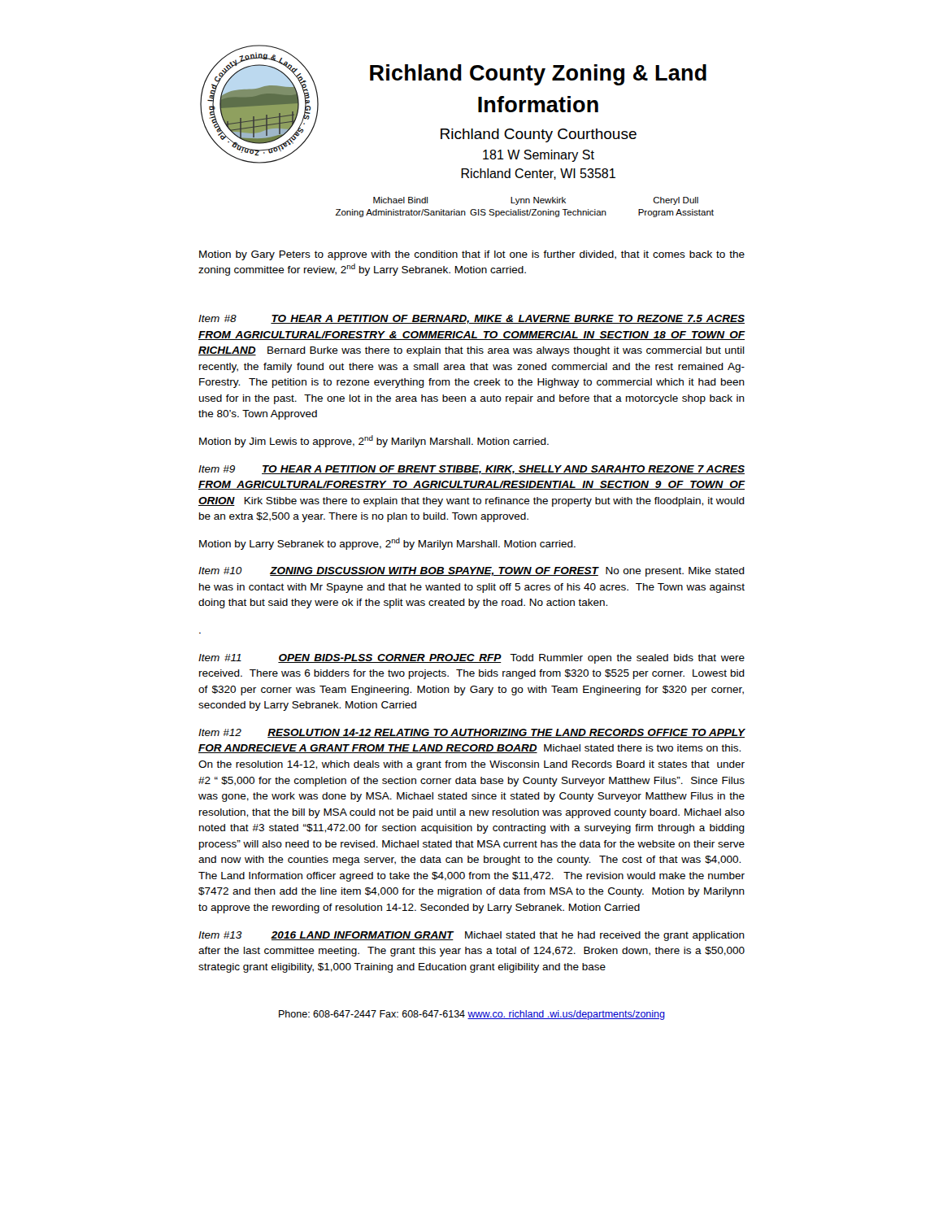Richland County Zoning & Land Information GIS · Sanitation · Zoning · Planning
Richland County Zoning & Land Information
Richland County Courthouse
181 W Seminary St
Richland Center, WI 53581
Michael Bindl Zoning Administrator/Sanitarian
Lynn Newkirk GIS Specialist/Zoning Technician
Cheryl Dull Program Assistant
Motion by Gary Peters to approve with the condition that if lot one is further divided, that it comes back to the zoning committee for review, 2nd by Larry Sebranek. Motion carried.
Item #8 TO HEAR A PETITION OF BERNARD, MIKE & LAVERNE BURKE TO REZONE 7.5 ACRES FROM AGRICULTURAL/FORESTRY & COMMERICAL TO COMMERCIAL IN SECTION 18 OF TOWN OF RICHLAND Bernard Burke was there to explain that this area was always thought it was commercial but until recently, the family found out there was a small area that was zoned commercial and the rest remained Ag-Forestry. The petition is to rezone everything from the creek to the Highway to commercial which it had been used for in the past. The one lot in the area has been a auto repair and before that a motorcycle shop back in the 80’s. Town Approved
Motion by Jim Lewis to approve, 2nd by Marilyn Marshall. Motion carried.
Item #9 TO HEAR A PETITION OF BRENT STIBBE, KIRK, SHELLY AND SARAHTO REZONE 7 ACRES FROM AGRICULTURAL/FORESTRY TO AGRICULTURAL/RESIDENTIAL IN SECTION 9 OF TOWN OF ORION Kirk Stibbe was there to explain that they want to refinance the property but with the floodplain, it would be an extra $2,500 a year. There is no plan to build. Town approved.
Motion by Larry Sebranek to approve, 2nd by Marilyn Marshall. Motion carried.
Item #10 ZONING DISCUSSION WITH BOB SPAYNE, TOWN OF FOREST No one present. Mike stated he was in contact with Mr Spayne and that he wanted to split off 5 acres of his 40 acres. The Town was against doing that but said they were ok if the split was created by the road. No action taken.
.
Item #11 OPEN BIDS-PLSS CORNER PROJEC RFP Todd Rummler open the sealed bids that were received. There was 6 bidders for the two projects. The bids ranged from $320 to $525 per corner. Lowest bid of $320 per corner was Team Engineering. Motion by Gary to go with Team Engineering for $320 per corner, seconded by Larry Sebranek. Motion Carried
Item #12 RESOLUTION 14-12 RELATING TO AUTHORIZING THE LAND RECORDS OFFICE TO APPLY FOR ANDRECIEVE A GRANT FROM THE LAND RECORD BOARD Michael stated there is two items on this. On the resolution 14-12, which deals with a grant from the Wisconsin Land Records Board it states that under #2 “ $5,000 for the completion of the section corner data base by County Surveyor Matthew Filus”. Since Filus was gone, the work was done by MSA. Michael stated since it stated by County Surveyor Matthew Filus in the resolution, that the bill by MSA could not be paid until a new resolution was approved county board. Michael also noted that #3 stated “$11,472.00 for section acquisition by contracting with a surveying firm through a bidding process” will also need to be revised. Michael stated that MSA current has the data for the website on their serve and now with the counties mega server, the data can be brought to the county. The cost of that was $4,000. The Land Information officer agreed to take the $4,000 from the $11,472. The revision would make the number $7472 and then add the line item $4,000 for the migration of data from MSA to the County. Motion by Marilynn to approve the rewording of resolution 14-12. Seconded by Larry Sebranek. Motion Carried
Item #13 2016 LAND INFORMATION GRANT Michael stated that he had received the grant application after the last committee meeting. The grant this year has a total of 124,672. Broken down, there is a $50,000 strategic grant eligibility, $1,000 Training and Education grant eligibility and the base
Phone: 608-647-2447 Fax: 608-647-6134 www.co. richland .wi.us/departments/zoning